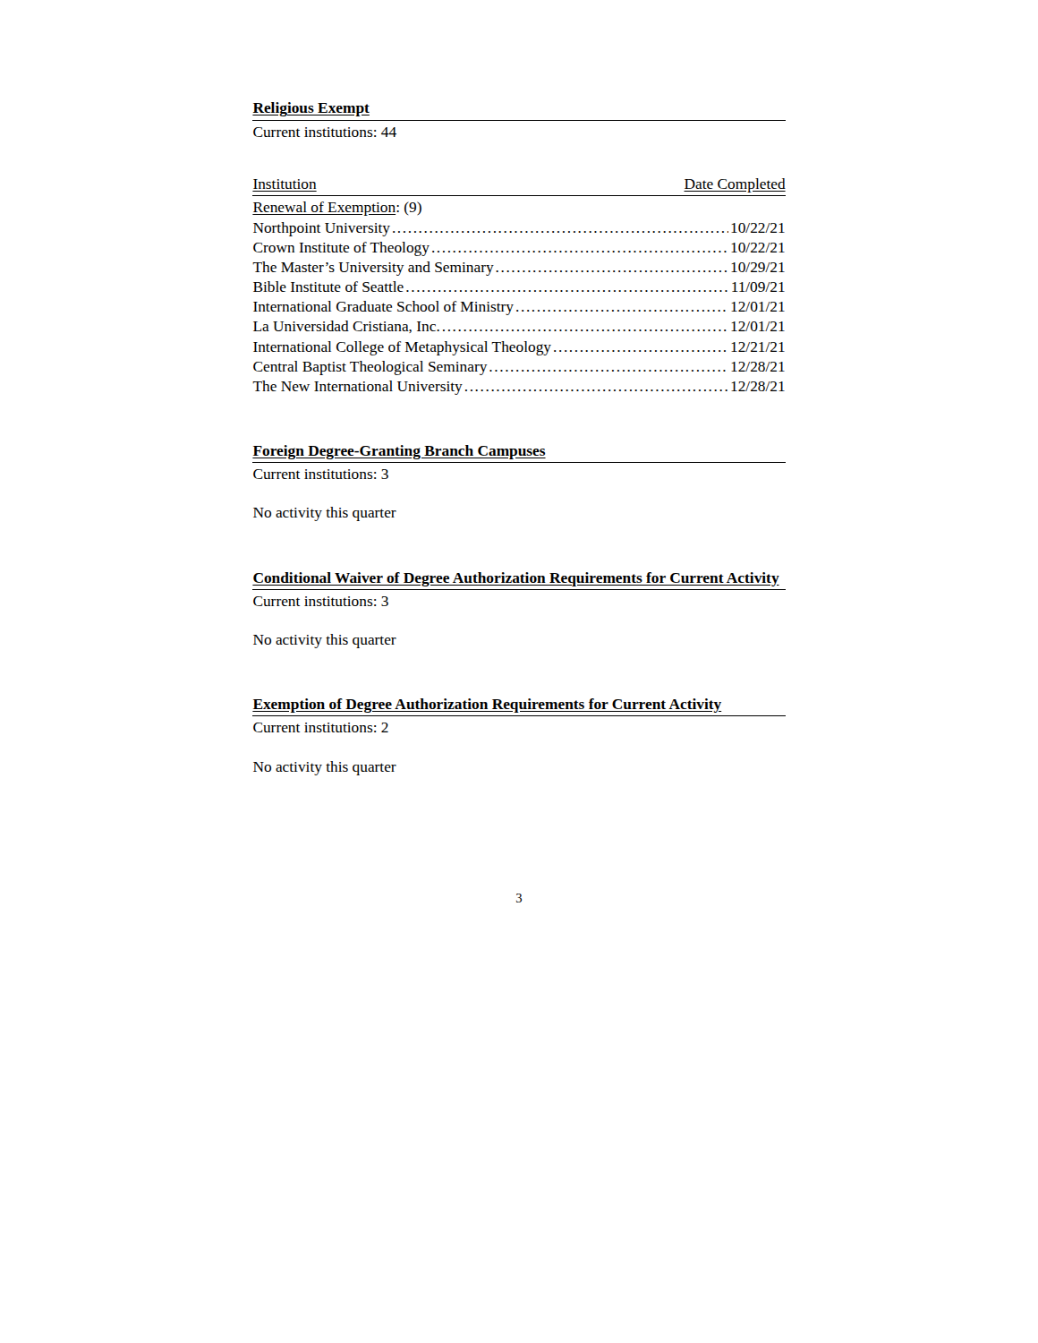Religious Exempt
Current institutions: 44
Institution Date Completed
Renewal of Exemption: (9)
Northpoint University .................................................................................................................. 10/22/21
Crown Institute of Theology ............................................................................................. 10/22/21
The Master’s University and Seminary ........................................................................... 10/29/21
Bible Institute of Seattle ................................................................................................. 11/09/21
International Graduate School of Ministry ....................................................................... 12/01/21
La Universidad Cristiana, Inc. ............................................................................................ 12/01/21
International College of Metaphysical Theology ............................................................. 12/21/21
Central Baptist Theological Seminary .............................................................................. 12/28/21
The New International University ..................................................................................... 12/28/21
Foreign Degree-Granting Branch Campuses
Current institutions: 3
No activity this quarter
Conditional Waiver of Degree Authorization Requirements for Current Activity
Current institutions: 3
No activity this quarter
Exemption of Degree Authorization Requirements for Current Activity
Current institutions: 2
No activity this quarter
3